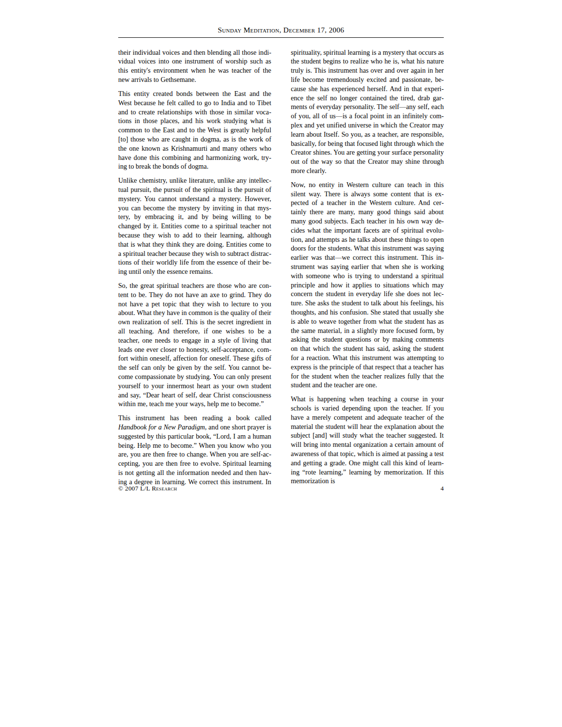Sunday Meditation, December 17, 2006
their individual voices and then blending all those individual voices into one instrument of worship such as this entity's environment when he was teacher of the new arrivals to Gethsemane.
This entity created bonds between the East and the West because he felt called to go to India and to Tibet and to create relationships with those in similar vocations in those places, and his work studying what is common to the East and to the West is greatly helpful [to] those who are caught in dogma, as is the work of the one known as Krishnamurti and many others who have done this combining and harmonizing work, trying to break the bonds of dogma.
Unlike chemistry, unlike literature, unlike any intellectual pursuit, the pursuit of the spiritual is the pursuit of mystery. You cannot understand a mystery. However, you can become the mystery by inviting in that mystery, by embracing it, and by being willing to be changed by it. Entities come to a spiritual teacher not because they wish to add to their learning, although that is what they think they are doing. Entities come to a spiritual teacher because they wish to subtract distractions of their worldly life from the essence of their being until only the essence remains.
So, the great spiritual teachers are those who are content to be. They do not have an axe to grind. They do not have a pet topic that they wish to lecture to you about. What they have in common is the quality of their own realization of self. This is the secret ingredient in all teaching. And therefore, if one wishes to be a teacher, one needs to engage in a style of living that leads one ever closer to honesty, self-acceptance, comfort within oneself, affection for oneself. These gifts of the self can only be given by the self. You cannot become compassionate by studying. You can only present yourself to your innermost heart as your own student and say, “Dear heart of self, dear Christ consciousness within me, teach me your ways, help me to become.”
This instrument has been reading a book called Handbook for a New Paradigm, and one short prayer is suggested by this particular book, “Lord, I am a human being. Help me to become.” When you know who you are, you are then free to change. When you are self-accepting, you are then free to evolve. Spiritual learning is not getting all the information needed and then having a degree in learning. We correct this instrument. In spirituality, spiritual learning is a mystery that occurs as the student begins to realize who he is, what his nature truly is. This instrument has over and over again in her life become tremendously excited and passionate, because she has experienced herself. And in that experience the self no longer contained the tired, drab garments of everyday personality. The self—any self, each of you, all of us—is a focal point in an infinitely complex and yet unified universe in which the Creator may learn about Itself. So you, as a teacher, are responsible, basically, for being that focused light through which the Creator shines. You are getting your surface personality out of the way so that the Creator may shine through more clearly.
Now, no entity in Western culture can teach in this silent way. There is always some content that is expected of a teacher in the Western culture. And certainly there are many, many good things said about many good subjects. Each teacher in his own way decides what the important facets are of spiritual evolution, and attempts as he talks about these things to open doors for the students. What this instrument was saying earlier was that—we correct this instrument. This instrument was saying earlier that when she is working with someone who is trying to understand a spiritual principle and how it applies to situations which may concern the student in everyday life she does not lecture. She asks the student to talk about his feelings, his thoughts, and his confusion. She stated that usually she is able to weave together from what the student has as the same material, in a slightly more focused form, by asking the student questions or by making comments on that which the student has said, asking the student for a reaction. What this instrument was attempting to express is the principle of that respect that a teacher has for the student when the teacher realizes fully that the student and the teacher are one.
What is happening when teaching a course in your schools is varied depending upon the teacher. If you have a merely competent and adequate teacher of the material the student will hear the explanation about the subject [and] will study what the teacher suggested. It will bring into mental organization a certain amount of awareness of that topic, which is aimed at passing a test and getting a grade. One might call this kind of learning “rote learning,” learning by memorization. If this memorization is
© 2007 L/L Research 4